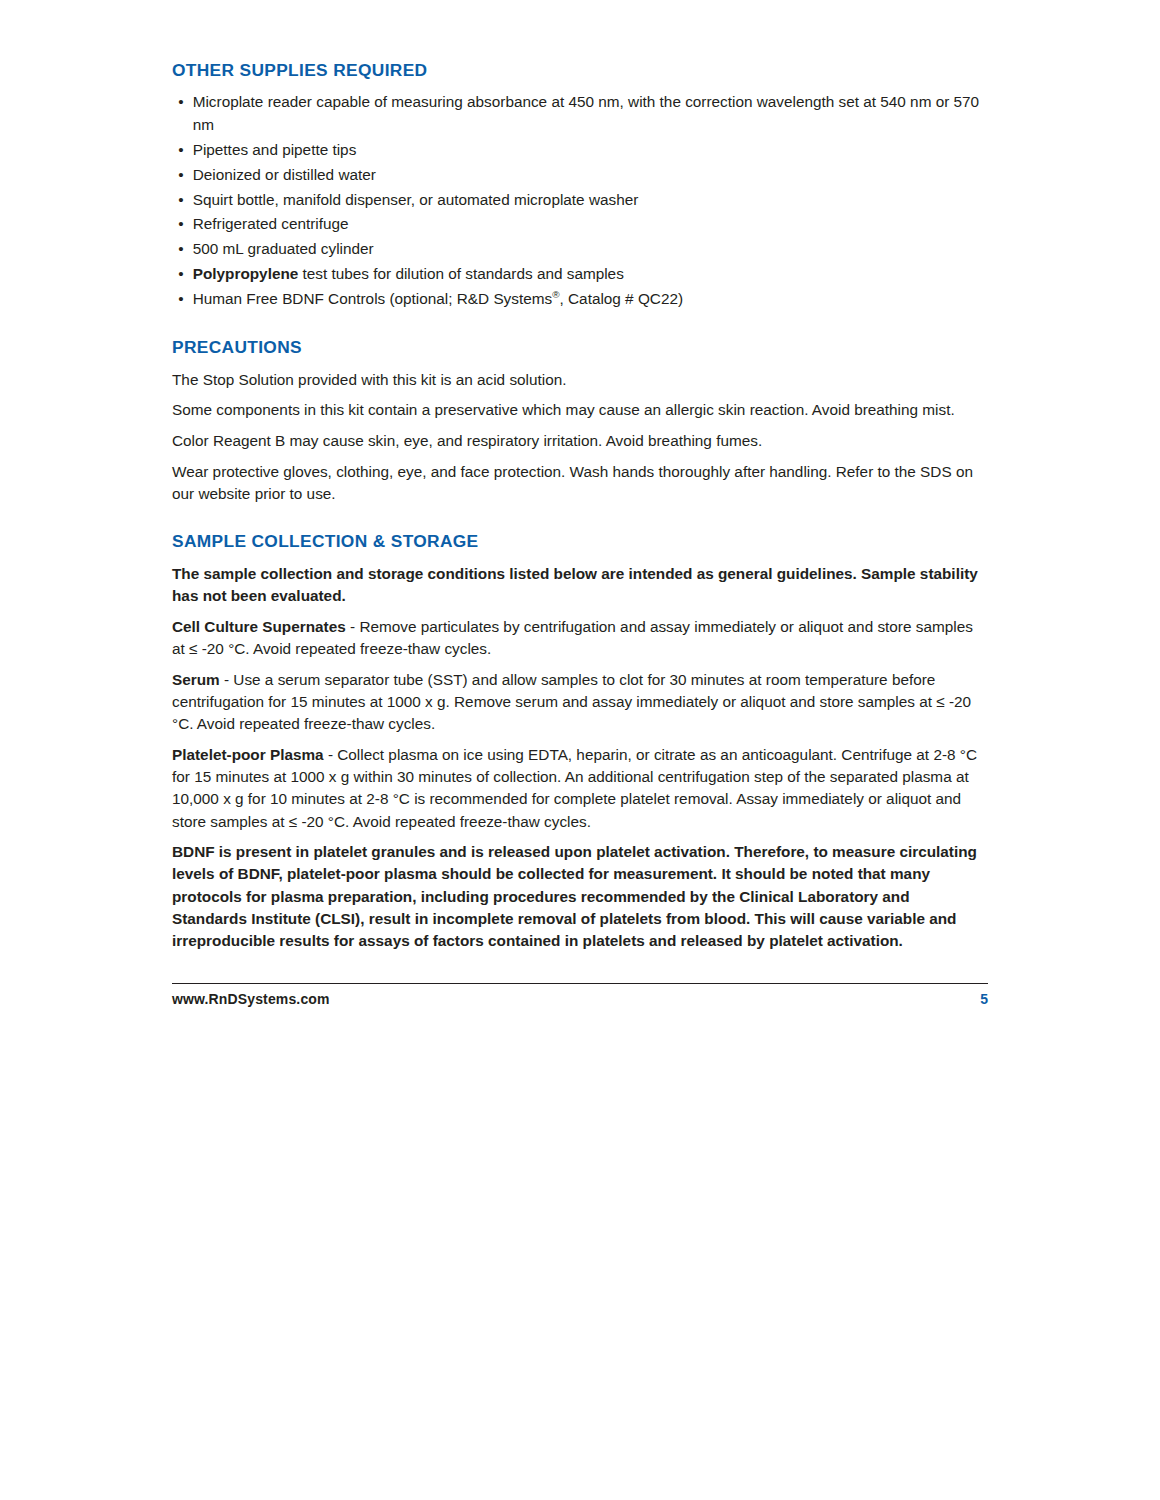Other Supplies Required
Microplate reader capable of measuring absorbance at 450 nm, with the correction wavelength set at 540 nm or 570 nm
Pipettes and pipette tips
Deionized or distilled water
Squirt bottle, manifold dispenser, or automated microplate washer
Refrigerated centrifuge
500 mL graduated cylinder
Polypropylene test tubes for dilution of standards and samples
Human Free BDNF Controls (optional; R&D Systems®, Catalog # QC22)
Precautions
The Stop Solution provided with this kit is an acid solution.
Some components in this kit contain a preservative which may cause an allergic skin reaction. Avoid breathing mist.
Color Reagent B may cause skin, eye, and respiratory irritation. Avoid breathing fumes.
Wear protective gloves, clothing, eye, and face protection. Wash hands thoroughly after handling. Refer to the SDS on our website prior to use.
Sample Collection & Storage
The sample collection and storage conditions listed below are intended as general guidelines. Sample stability has not been evaluated.
Cell Culture Supernates - Remove particulates by centrifugation and assay immediately or aliquot and store samples at ≤ -20 °C. Avoid repeated freeze-thaw cycles.
Serum - Use a serum separator tube (SST) and allow samples to clot for 30 minutes at room temperature before centrifugation for 15 minutes at 1000 x g. Remove serum and assay immediately or aliquot and store samples at ≤ -20 °C. Avoid repeated freeze-thaw cycles.
Platelet-poor Plasma - Collect plasma on ice using EDTA, heparin, or citrate as an anticoagulant. Centrifuge at 2-8 °C for 15 minutes at 1000 x g within 30 minutes of collection. An additional centrifugation step of the separated plasma at 10,000 x g for 10 minutes at 2-8 °C is recommended for complete platelet removal. Assay immediately or aliquot and store samples at ≤ -20 °C. Avoid repeated freeze-thaw cycles.
BDNF is present in platelet granules and is released upon platelet activation. Therefore, to measure circulating levels of BDNF, platelet-poor plasma should be collected for measurement. It should be noted that many protocols for plasma preparation, including procedures recommended by the Clinical Laboratory and Standards Institute (CLSI), result in incomplete removal of platelets from blood. This will cause variable and irreproducible results for assays of factors contained in platelets and released by platelet activation.
www.RnDSystems.com 5